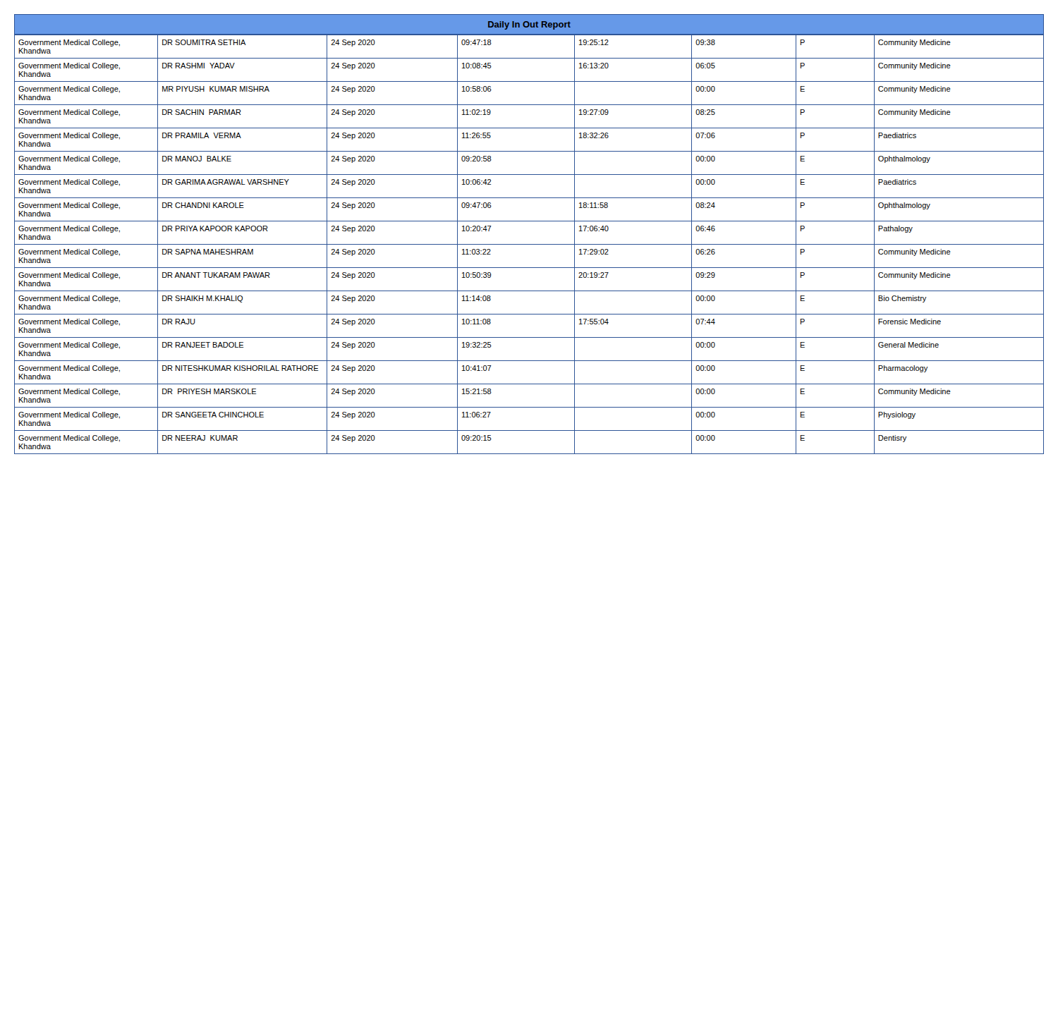Daily In Out Report
| Government Medical College, Khandwa | DR SOUMITRA SETHIA | 24 Sep 2020 | 09:47:18 | 19:25:12 | 09:38 | P | Community Medicine |
| Government Medical College, Khandwa | DR RASHMI YADAV | 24 Sep 2020 | 10:08:45 | 16:13:20 | 06:05 | P | Community Medicine |
| Government Medical College, Khandwa | MR PIYUSH KUMAR MISHRA | 24 Sep 2020 | 10:58:06 | | 00:00 | E | Community Medicine |
| Government Medical College, Khandwa | DR SACHIN PARMAR | 24 Sep 2020 | 11:02:19 | 19:27:09 | 08:25 | P | Community Medicine |
| Government Medical College, Khandwa | DR PRAMILA VERMA | 24 Sep 2020 | 11:26:55 | 18:32:26 | 07:06 | P | Paediatrics |
| Government Medical College, Khandwa | DR MANOJ BALKE | 24 Sep 2020 | 09:20:58 | | 00:00 | E | Ophthalmology |
| Government Medical College, Khandwa | DR GARIMA AGRAWAL VARSHNEY | 24 Sep 2020 | 10:06:42 | | 00:00 | E | Paediatrics |
| Government Medical College, Khandwa | DR CHANDNI KAROLE | 24 Sep 2020 | 09:47:06 | 18:11:58 | 08:24 | P | Ophthalmology |
| Government Medical College, Khandwa | DR PRIYA KAPOOR KAPOOR | 24 Sep 2020 | 10:20:47 | 17:06:40 | 06:46 | P | Pathalogy |
| Government Medical College, Khandwa | DR SAPNA MAHESHRAM | 24 Sep 2020 | 11:03:22 | 17:29:02 | 06:26 | P | Community Medicine |
| Government Medical College, Khandwa | DR ANANT TUKARAM PAWAR | 24 Sep 2020 | 10:50:39 | 20:19:27 | 09:29 | P | Community Medicine |
| Government Medical College, Khandwa | DR SHAIKH M.KHALIQ | 24 Sep 2020 | 11:14:08 | | 00:00 | E | Bio Chemistry |
| Government Medical College, Khandwa | DR RAJU | 24 Sep 2020 | 10:11:08 | 17:55:04 | 07:44 | P | Forensic Medicine |
| Government Medical College, Khandwa | DR RANJEET BADOLE | 24 Sep 2020 | 19:32:25 | | 00:00 | E | General Medicine |
| Government Medical College, Khandwa | DR NITESHKUMAR KISHORILAL RATHORE | 24 Sep 2020 | 10:41:07 | | 00:00 | E | Pharmacology |
| Government Medical College, Khandwa | DR PRIYESH MARSKOLE | 24 Sep 2020 | 15:21:58 | | 00:00 | E | Community Medicine |
| Government Medical College, Khandwa | DR SANGEETA CHINCHOLE | 24 Sep 2020 | 11:06:27 | | 00:00 | E | Physiology |
| Government Medical College, Khandwa | DR NEERAJ KUMAR | 24 Sep 2020 | 09:20:15 | | 00:00 | E | Dentisry |